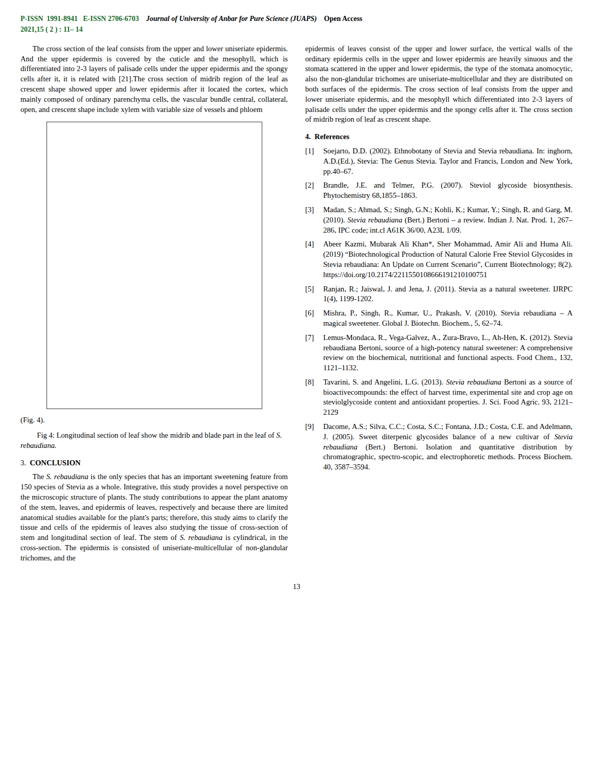P-ISSN 1991-8941 E-ISSN 2706-6703 Journal of University of Anbar for Pure Science (JUAPS) Open Access
2021,15 ( 2 ) : 11– 14
The cross section of the leaf consists from the upper and lower uniseriate epidermis. And the upper epidermis is covered by the cuticle and the mesophyll, which is differentiated into 2-3 layers of palisade cells under the upper epidermis and the spongy cells after it, it is related with [21].The cross section of midrib region of the leaf as crescent shape showed upper and lower epidermis after it located the cortex, which mainly composed of ordinary parenchyma cells, the vascular bundle central, collateral, open, and crescent shape include xylem with variable size of vessels and phloem
(Fig. 4).
Fig 4: Longitudinal section of leaf show the midrib and blade part in the leaf of S. rebaudiana.
3. CONCLUSION
The S. rebaudiana is the only species that has an important sweetening feature from 150 species of Stevia as a whole. Integrative, this study provides a novel perspective on the microscopic structure of plants. The study contributions to appear the plant anatomy of the stem, leaves, and epidermis of leaves, respectively and because there are limited anatomical studies available for the plant's parts; therefore, this study aims to clarify the tissue and cells of the epidermis of leaves also studying the tissue of cross-section of stem and longitudinal section of leaf. The stem of S. rebaudiana is cylindrical, in the cross-section. The epidermis is consisted of uniseriate-multicellular of non-glandular trichomes, and the
epidermis of leaves consist of the upper and lower surface, the vertical walls of the ordinary epidermis cells in the upper and lower epidermis are heavily sinuous and the stomata scattered in the upper and lower epidermis, the type of the stomata anomocytic, also the non-glandular trichomes are uniseriate-multicellular and they are distributed on both surfaces of the epidermis. The cross section of leaf consists from the upper and lower uniseriate epidermis, and the mesophyll which differentiated into 2-3 layers of palisade cells under the upper epidermis and the spongy cells after it. The cross section of midrib region of leaf as crescent shape.
4. References
[1] Soejarto, D.D. (2002). Ethnobotany of Stevia and Stevia rebaudiana. In: inghorn, A.D.(Ed.), Stevia: The Genus Stevia. Taylor and Francis, London and New York, pp.40–67.
[2] Brandle, J.E. and Telmer, P.G. (2007). Steviol glycoside biosynthesis. Phytochemistry 68,1855–1863.
[3] Madan, S.; Ahmad, S.; Singh, G.N.; Kohli, K.; Kumar, Y.; Singh, R. and Garg, M. (2010). Stevia rebaudiana (Bert.) Bertoni – a review. Indian J. Nat. Prod. 1, 267–286, IPC code; int.cl A61K 36/00, A23L 1/09.
[4] Abeer Kazmi, Mubarak Ali Khan*, Sher Mohammad, Amir Ali and Huma Ali. (2019) “Biotechnological Production of Natural Calorie Free Steviol Glycosides in Stevia rebaudiana: An Update on Current Scenario”, Current Biotechnology; 8(2). https://doi.org/10.2174/2211550108666191210100751
[5] Ranjan, R.; Jaiswal, J. and Jena, J. (2011). Stevia as a natural sweetener. IJRPC 1(4), 1199-1202.
[6] Mishra, P., Singh, R., Kumar, U., Prakash, V. (2010). Stevia rebaudiana – A magical sweetener. Global J. Biotechn. Biochem., 5, 62–74.
[7] Lemus-Mondaca, R., Vega-Galvez, A., Zura-Bravo, L., Ah-Hen, K. (2012). Stevia rebaudiana Bertoni, source of a high-potency natural sweetener: A comprehensive review on the biochemical, nutritional and functional aspects. Food Chem., 132, 1121–1132.
[8] Tavarini, S. and Angelini, L.G. (2013). Stevia rebaudiana Bertoni as a source of bioactivecompounds: the effect of harvest time, experimental site and crop age on steviolglycoside content and antioxidant properties. J. Sci. Food Agric. 93, 2121–2129
[9] Dacome, A.S.; Silva, C.C.; Costa, S.C.; Fontana, J.D.; Costa, C.E. and Adelmann, J. (2005). Sweet diterpenic glycosides balance of a new cultivar of Stevia rebaudiana (Bert.) Bertoni. Isolation and quantitative distribution by chromatographic, spectro-scopic, and electrophoretic methods. Process Biochem. 40, 3587–3594.
13